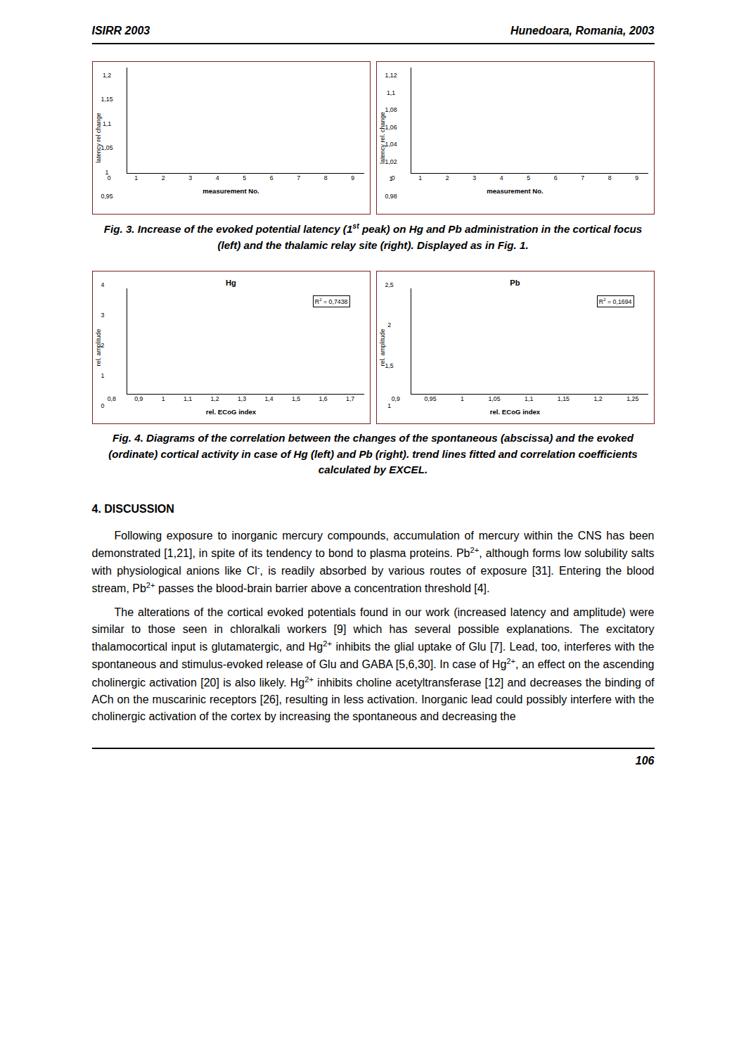ISIRR 2003 Hunedoara, Romania, 2003
1,21,151,11,0510,95
latency rel change
0123456789
measurement No.
1,121,11,081,061,041,0210,98
latency rel. change
0123456789
measurement No.
Fig. 3. Increase of the evoked potential latency (1st peak) on Hg and Pb administration in the cortical focus (left) and the thalamic relay site (right). Displayed as in Fig. 1.
Hg
43210
rel. amplitude
R2 = 0,7438
0,80,911,11,21,31,41,51,61,7
rel. ECoG index
Pb
2,521,51
rel. amplitude
R2 = 0,1694
0,90,9511,051,11,151,21,25
rel. ECoG index
Fig. 4. Diagrams of the correlation between the changes of the spontaneous (abscissa) and the evoked (ordinate) cortical activity in case of Hg (left) and Pb (right). trend lines fitted and correlation coefficients calculated by EXCEL.
4. DISCUSSION
Following exposure to inorganic mercury compounds, accumulation of mercury within the CNS has been demonstrated [1,21], in spite of its tendency to bond to plasma proteins. Pb2+, although forms low solubility salts with physiological anions like Cl-, is readily absorbed by various routes of exposure [31]. Entering the blood stream, Pb2+ passes the blood-brain barrier above a concentration threshold [4].
The alterations of the cortical evoked potentials found in our work (increased latency and amplitude) were similar to those seen in chloralkali workers [9] which has several possible explanations. The excitatory thalamocortical input is glutamatergic, and Hg2+ inhibits the glial uptake of Glu [7]. Lead, too, interferes with the spontaneous and stimulus-evoked release of Glu and GABA [5,6,30]. In case of Hg2+, an effect on the ascending cholinergic activation [20] is also likely. Hg2+ inhibits choline acetyltransferase [12] and decreases the binding of ACh on the muscarinic receptors [26], resulting in less activation. Inorganic lead could possibly interfere with the cholinergic activation of the cortex by increasing the spontaneous and decreasing the
106